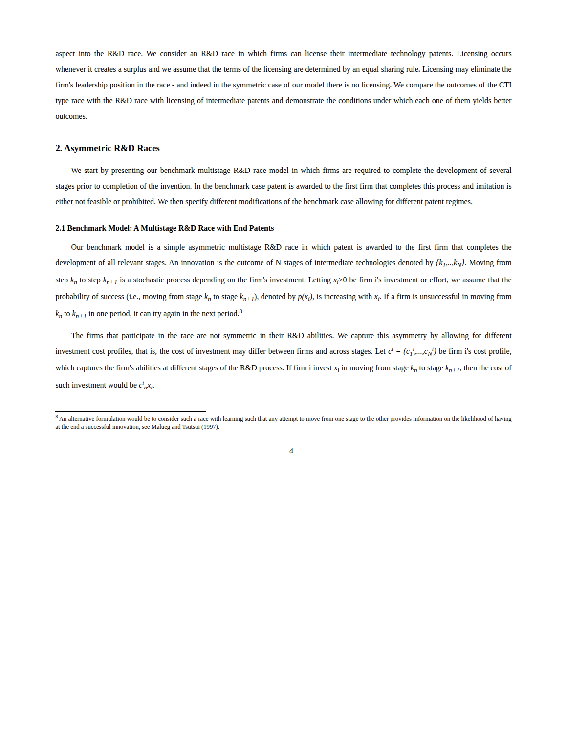aspect into the R&D race. We consider an R&D race in which firms can license their intermediate technology patents. Licensing occurs whenever it creates a surplus and we assume that the terms of the licensing are determined by an equal sharing rule. Licensing may eliminate the firm's leadership position in the race - and indeed in the symmetric case of our model there is no licensing. We compare the outcomes of the CTI type race with the R&D race with licensing of intermediate patents and demonstrate the conditions under which each one of them yields better outcomes.
2. Asymmetric R&D Races
We start by presenting our benchmark multistage R&D race model in which firms are required to complete the development of several stages prior to completion of the invention. In the benchmark case patent is awarded to the first firm that completes this process and imitation is either not feasible or prohibited. We then specify different modifications of the benchmark case allowing for different patent regimes.
2.1 Benchmark Model: A Multistage R&D Race with End Patents
Our benchmark model is a simple asymmetric multistage R&D race in which patent is awarded to the first firm that completes the development of all relevant stages. An innovation is the outcome of N stages of intermediate technologies denoted by {k1,..,kN}. Moving from step kn to step kn+1 is a stochastic process depending on the firm's investment. Letting xi≥0 be firm i's investment or effort, we assume that the probability of success (i.e., moving from stage kn to stage kn+1), denoted by p(xi), is increasing with xi. If a firm is unsuccessful in moving from kn to kn+1 in one period, it can try again in the next period.8
The firms that participate in the race are not symmetric in their R&D abilities. We capture this asymmetry by allowing for different investment cost profiles, that is, the cost of investment may differ between firms and across stages. Let ci = (c1i,...,cNi) be firm i's cost profile, which captures the firm's abilities at different stages of the R&D process. If firm i invest xi in moving from stage kn to stage kn+1, then the cost of such investment would be cinxi.
8 An alternative formulation would be to consider such a race with learning such that any attempt to move from one stage to the other provides information on the likelihood of having at the end a successful innovation, see Malueg and Tsutsui (1997).
4